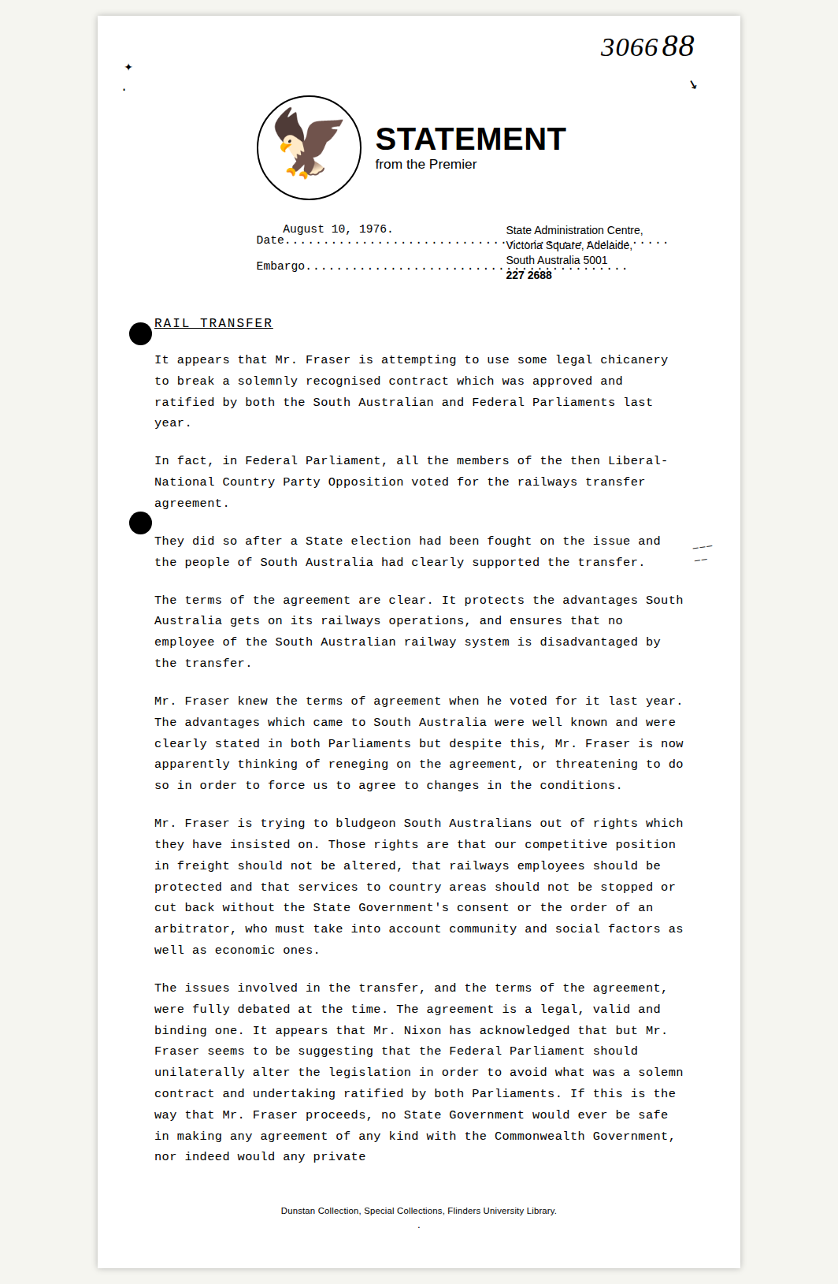306688
✦
.
↘
🦅
STATEMENT
from the Premier
August 10, 1976.
Date..................................................
Embargo..........................................
State Administration Centre,
Victoria Square, Adelaide,
South Australia 5001
227 2688
RAIL TRANSFER
It appears that Mr. Fraser is attempting to use some legal chicanery to break a solemnly recognised contract which was approved and ratified by both the South Australian and Federal Parliaments last year.
In fact, in Federal Parliament, all the members of the then Liberal-National Country Party Opposition voted for the railways transfer agreement.
They did so after a State election had been fought on the issue and the people of South Australia had clearly supported the transfer.
The terms of the agreement are clear. It protects the advantages South Australia gets on its railways operations, and ensures that no employee of the South Australian railway system is disadvantaged by the transfer.
Mr. Fraser knew the terms of agreement when he voted for it last year. The advantages which came to South Australia were well known and were clearly stated in both Parliaments but despite this, Mr. Fraser is now apparently thinking of reneging on the agreement, or threatening to do so in order to force us to agree to changes in the conditions.
Mr. Fraser is trying to bludgeon South Australians out of rights which they have insisted on. Those rights are that our competitive position in freight should not be altered, that railways employees should be protected and that services to country areas should not be stopped or cut back without the State Government's consent or the order of an arbitrator, who must take into account community and social factors as well as economic ones.
The issues involved in the transfer, and the terms of the agreement, were fully debated at the time. The agreement is a legal, valid and binding one. It appears that Mr. Nixon has acknowledged that but Mr. Fraser seems to be suggesting that the Federal Parliament should unilaterally alter the legislation in order to avoid what was a solemn contract and undertaking ratified by both Parliaments. If this is the way that Mr. Fraser proceeds, no State Government would ever be safe in making any agreement of any kind with the Commonwealth Government, nor indeed would any private
−−−
−−
Dunstan Collection, Special Collections, Flinders University Library.
.